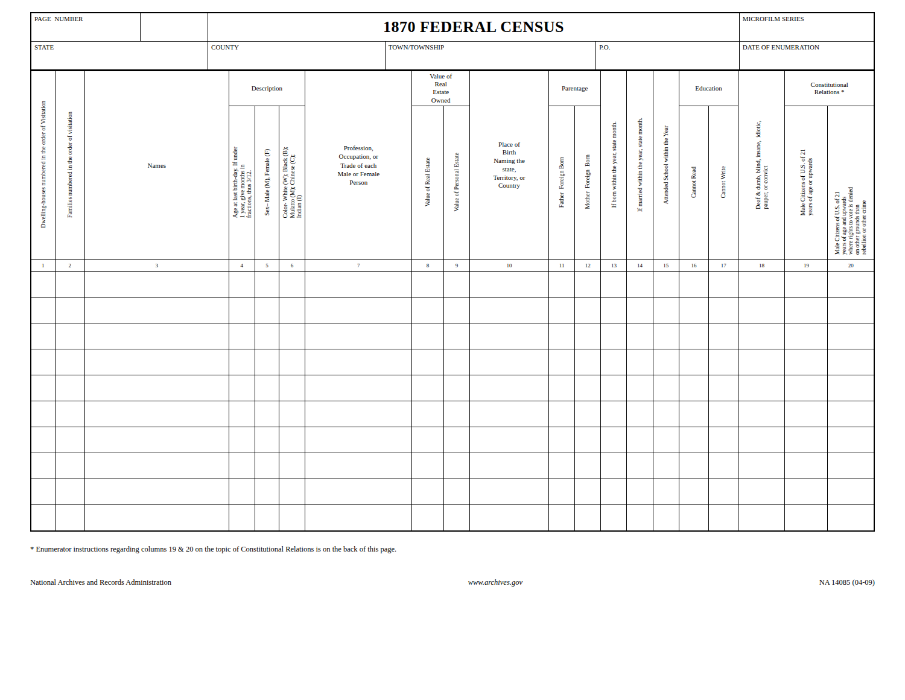| PAGE NUMBER | | 1870 FEDERAL CENSUS | MICROFILM SERIES |
| STATE | COUNTY | TOWN/TOWNSHIP | P.O. | DATE OF ENUMERATION |
| Dwelling-houses numbered in the order of Visitation | Families numbered in the order of visitation | Names | Description | Profession, Occupation, or Trade of each Male or Female Person | Value of Real Estate Owned | Place of Birth Naming the state, Territory, or Country | Parentage | If born within the year, state month. | If married within the year, state month. | Attended School within the Year | Education | Deaf & dumb, blind, insane, idiotic, pauper, or convict | Constitutional Relations * |
| --- | --- | --- | --- | --- | --- | --- | --- | --- | --- | --- | --- | --- | --- |
| Age at last birth-day. If under 1 year, give months in fractions, thus 3/12. | Sex– Male (M), Female (F) | Color- White (W); Black (B); Mulatto (M); Chinese (C); Indian (I) | Value of Real Estate | Value of Personal Estate | Father Foreign Born | Mother Foreign Born | Cannot Read | Cannot Write | Male Citizens of U.S. of 21 years of age or upwards | Male Citizens of U.S. of 21 years of age and upwards where rights to vote is denied on other grounds than rebellion or other crime |
| 1 | 2 | 3 | 4 | 5 | 6 | 7 | 8 | 9 | 10 | 11 | 12 | 13 | 14 | 15 | 16 | 17 | 18 | 19 | 20 |
* Enumerator instructions regarding columns 19 & 20 on the topic of Constitutional Relations is on the back of this page.
National Archives and Records Administration
www.archives.gov
NA 14085 (04-09)